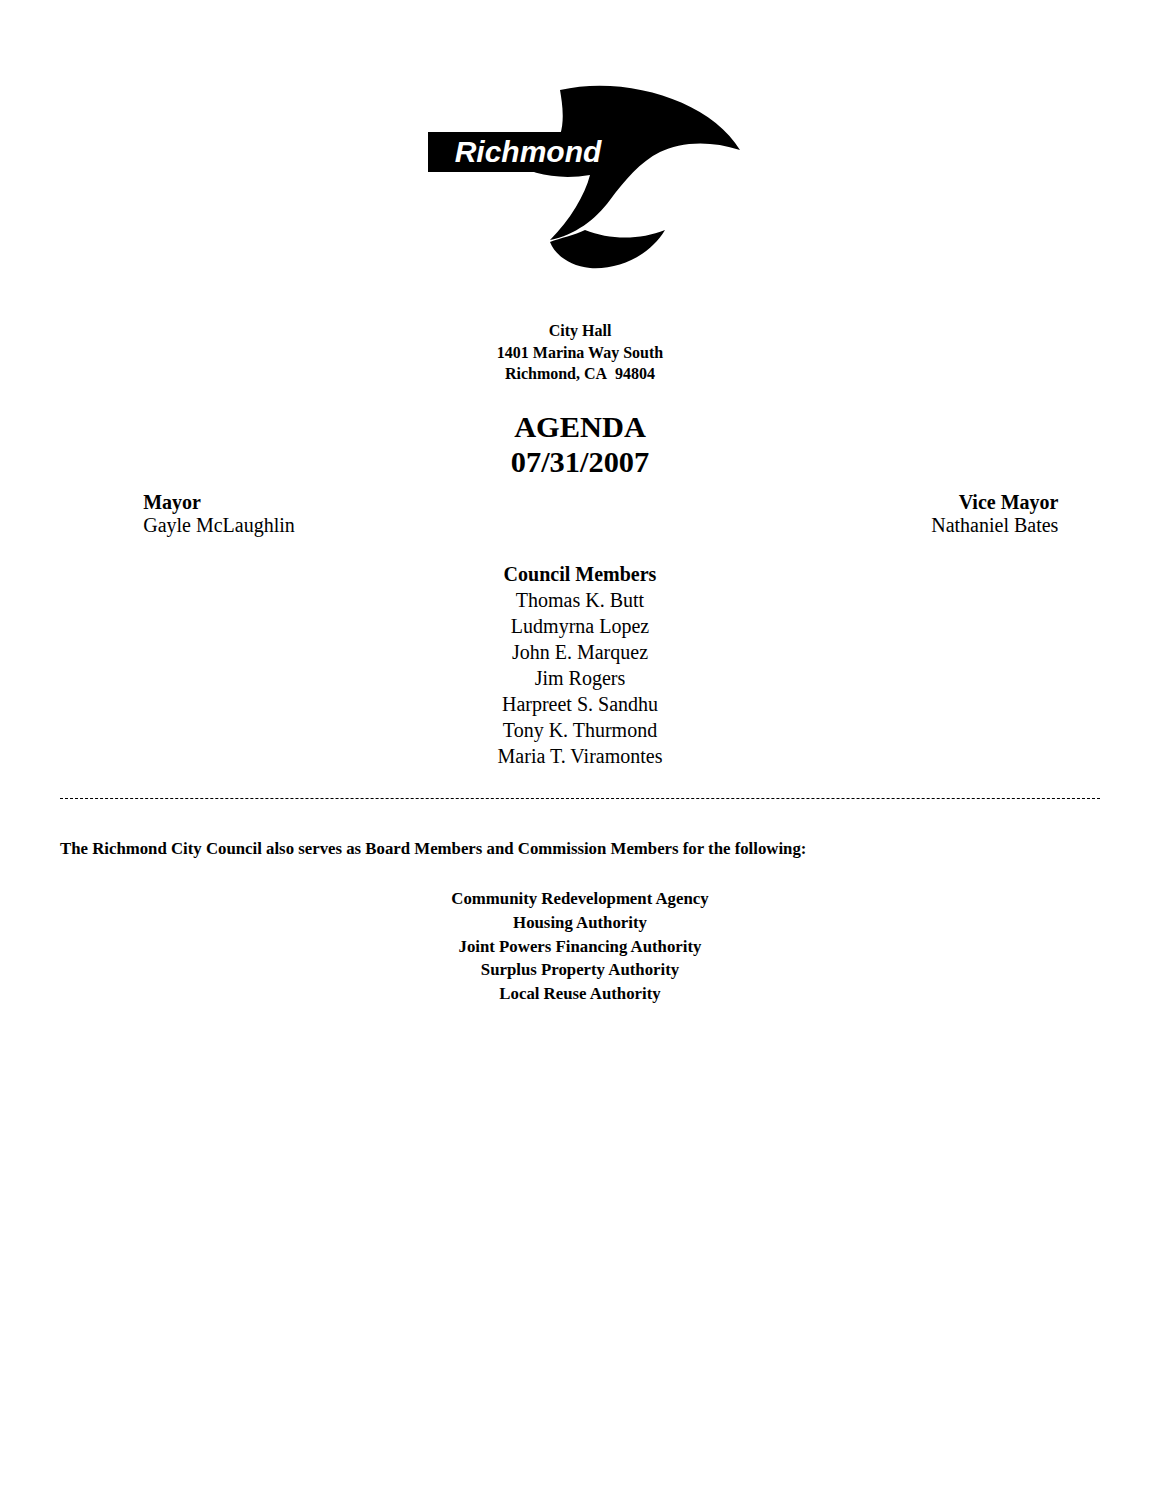Richmond
City Hall
1401 Marina Way South
Richmond, CA 94804
AGENDA
07/31/2007
| Mayor | Vice Mayor |
| Gayle McLaughlin | Nathaniel Bates |
Council Members
Thomas K. Butt
Ludmyrna Lopez
John E. Marquez
Jim Rogers
Harpreet S. Sandhu
Tony K. Thurmond
Maria T. Viramontes
The Richmond City Council also serves as Board Members and Commission Members for the following:
Community Redevelopment Agency
Housing Authority
Joint Powers Financing Authority
Surplus Property Authority
Local Reuse Authority